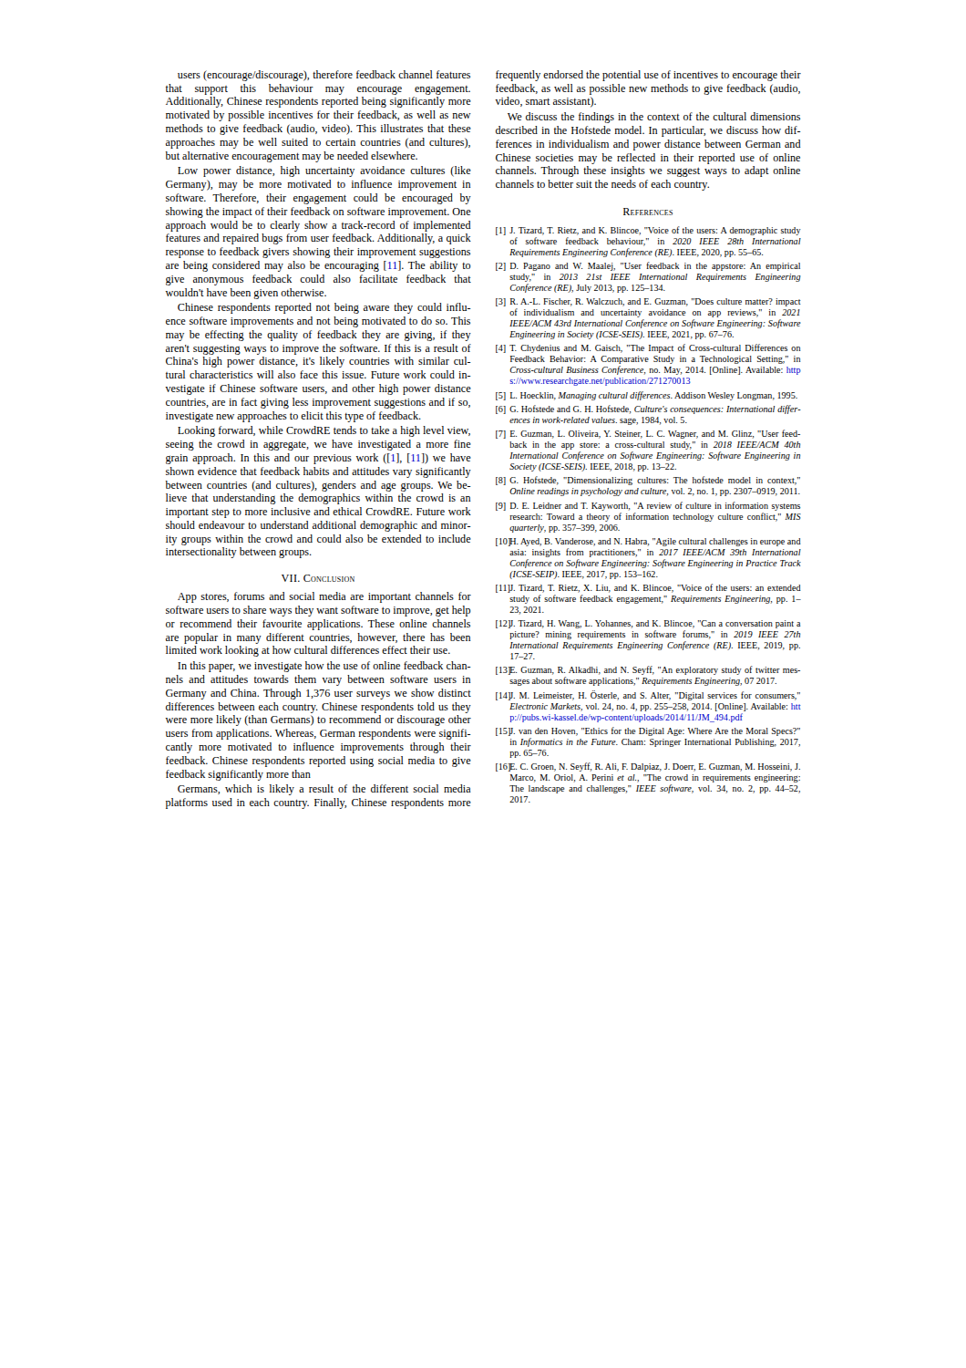users (encourage/discourage), therefore feedback channel features that support this behaviour may encourage engagement. Additionally, Chinese respondents reported being significantly more motivated by possible incentives for their feedback, as well as new methods to give feedback (audio, video). This illustrates that these approaches may be well suited to certain countries (and cultures), but alternative encouragement may be needed elsewhere.
Low power distance, high uncertainty avoidance cultures (like Germany), may be more motivated to influence improvement in software. Therefore, their engagement could be encouraged by showing the impact of their feedback on software improvement. One approach would be to clearly show a track-record of implemented features and repaired bugs from user feedback. Additionally, a quick response to feedback givers showing their improvement suggestions are being considered may also be encouraging [11]. The ability to give anonymous feedback could also facilitate feedback that wouldn't have been given otherwise.
Chinese respondents reported not being aware they could influence software improvements and not being motivated to do so. This may be effecting the quality of feedback they are giving, if they aren't suggesting ways to improve the software. If this is a result of China's high power distance, it's likely countries with similar cultural characteristics will also face this issue. Future work could investigate if Chinese software users, and other high power distance countries, are in fact giving less improvement suggestions and if so, investigate new approaches to elicit this type of feedback.
Looking forward, while CrowdRE tends to take a high level view, seeing the crowd in aggregate, we have investigated a more fine grain approach. In this and our previous work ([1], [11]) we have shown evidence that feedback habits and attitudes vary significantly between countries (and cultures), genders and age groups. We believe that understanding the demographics within the crowd is an important step to more inclusive and ethical CrowdRE. Future work should endeavour to understand additional demographic and minority groups within the crowd and could also be extended to include intersectionality between groups.
VII. Conclusion
App stores, forums and social media are important channels for software users to share ways they want software to improve, get help or recommend their favourite applications. These online channels are popular in many different countries, however, there has been limited work looking at how cultural differences effect their use.
In this paper, we investigate how the use of online feedback channels and attitudes towards them vary between software users in Germany and China. Through 1,376 user surveys we show distinct differences between each country. Chinese respondents told us they were more likely (than Germans) to recommend or discourage other users from applications. Whereas, German respondents were significantly more motivated to influence improvements through their feedback. Chinese respondents reported using social media to give feedback significantly more than
Germans, which is likely a result of the different social media platforms used in each country. Finally, Chinese respondents more frequently endorsed the potential use of incentives to encourage their feedback, as well as possible new methods to give feedback (audio, video, smart assistant).
We discuss the findings in the context of the cultural dimensions described in the Hofstede model. In particular, we discuss how differences in individualism and power distance between German and Chinese societies may be reflected in their reported use of online channels. Through these insights we suggest ways to adapt online channels to better suit the needs of each country.
References
[1] J. Tizard, T. Rietz, and K. Blincoe, "Voice of the users: A demographic study of software feedback behaviour," in 2020 IEEE 28th International Requirements Engineering Conference (RE). IEEE, 2020, pp. 55–65.
[2] D. Pagano and W. Maalej, "User feedback in the appstore: An empirical study," in 2013 21st IEEE International Requirements Engineering Conference (RE), July 2013, pp. 125–134.
[3] R. A.-L. Fischer, R. Walczuch, and E. Guzman, "Does culture matter? impact of individualism and uncertainty avoidance on app reviews," in 2021 IEEE/ACM 43rd International Conference on Software Engineering: Software Engineering in Society (ICSE-SEIS). IEEE, 2021, pp. 67–76.
[4] T. Chydenius and M. Gaisch, "The Impact of Cross-cultural Differences on Feedback Behavior: A Comparative Study in a Technological Setting," in Cross-cultural Business Conference, no. May, 2014. [Online]. Available: https://www.researchgate.net/publication/271270013
[5] L. Hoecklin, Managing cultural differences. Addison Wesley Longman, 1995.
[6] G. Hofstede and G. H. Hofstede, Culture's consequences: International differences in work-related values. sage, 1984, vol. 5.
[7] E. Guzman, L. Oliveira, Y. Steiner, L. C. Wagner, and M. Glinz, "User feedback in the app store: a cross-cultural study," in 2018 IEEE/ACM 40th International Conference on Software Engineering: Software Engineering in Society (ICSE-SEIS). IEEE, 2018, pp. 13–22.
[8] G. Hofstede, "Dimensionalizing cultures: The hofstede model in context," Online readings in psychology and culture, vol. 2, no. 1, pp. 2307–0919, 2011.
[9] D. E. Leidner and T. Kayworth, "A review of culture in information systems research: Toward a theory of information technology culture conflict," MIS quarterly, pp. 357–399, 2006.
[10] H. Ayed, B. Vanderose, and N. Habra, "Agile cultural challenges in europe and asia: insights from practitioners," in 2017 IEEE/ACM 39th International Conference on Software Engineering: Software Engineering in Practice Track (ICSE-SEIP). IEEE, 2017, pp. 153–162.
[11] J. Tizard, T. Rietz, X. Liu, and K. Blincoe, "Voice of the users: an extended study of software feedback engagement," Requirements Engineering, pp. 1–23, 2021.
[12] J. Tizard, H. Wang, L. Yohannes, and K. Blincoe, "Can a conversation paint a picture? mining requirements in software forums," in 2019 IEEE 27th International Requirements Engineering Conference (RE). IEEE, 2019, pp. 17–27.
[13] E. Guzman, R. Alkadhi, and N. Seyff, "An exploratory study of twitter messages about software applications," Requirements Engineering, 07 2017.
[14] J. M. Leimeister, H. Österle, and S. Alter, "Digital services for consumers," Electronic Markets, vol. 24, no. 4, pp. 255–258, 2014. [Online]. Available: http://pubs.wi-kassel.de/wp-content/uploads/2014/11/JM_494.pdf
[15] J. van den Hoven, "Ethics for the Digital Age: Where Are the Moral Specs?" in Informatics in the Future. Cham: Springer International Publishing, 2017, pp. 65–76.
[16] E. C. Groen, N. Seyff, R. Ali, F. Dalpiaz, J. Doerr, E. Guzman, M. Hosseini, J. Marco, M. Oriol, A. Perini et al., "The crowd in requirements engineering: The landscape and challenges," IEEE software, vol. 34, no. 2, pp. 44–52, 2017.